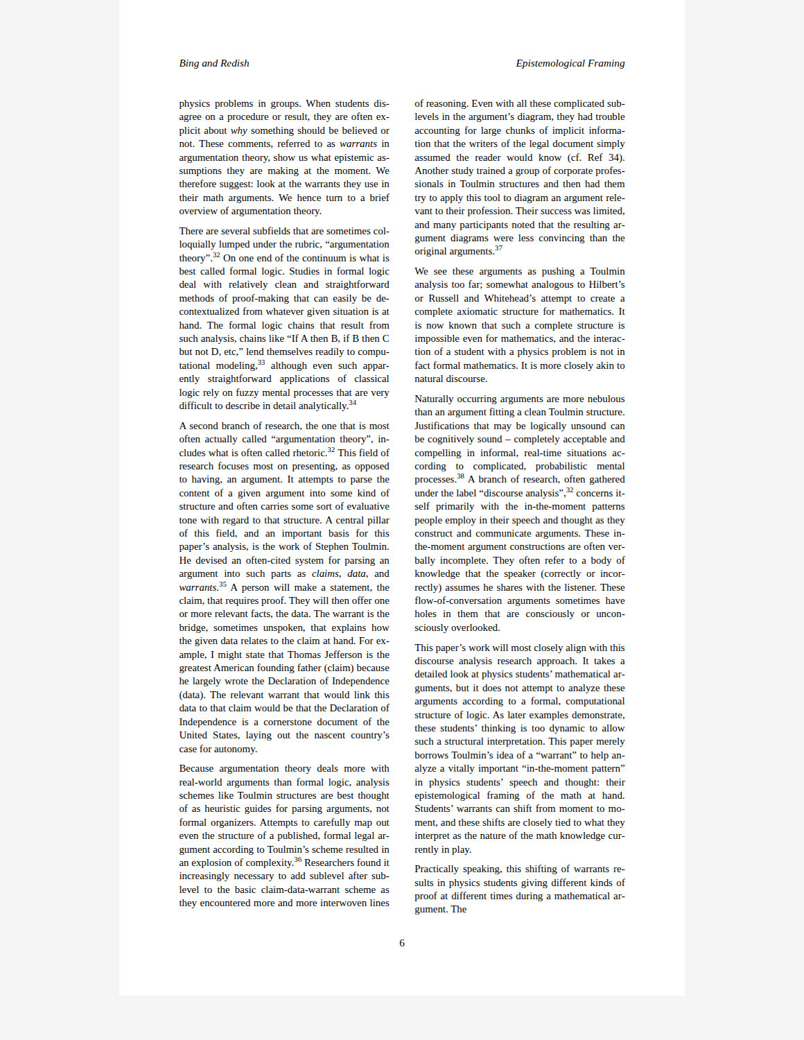Bing and Redish Epistemological Framing
physics problems in groups. When students disagree on a procedure or result, they are often explicit about why something should be believed or not. These comments, referred to as warrants in argumentation theory, show us what epistemic assumptions they are making at the moment. We therefore suggest: look at the warrants they use in their math arguments. We hence turn to a brief overview of argumentation theory.
There are several subfields that are sometimes colloquially lumped under the rubric, “argumentation theory”.32 On one end of the continuum is what is best called formal logic. Studies in formal logic deal with relatively clean and straightforward methods of proof-making that can easily be decontextualized from whatever given situation is at hand. The formal logic chains that result from such analysis, chains like “If A then B, if B then C but not D, etc,” lend themselves readily to computational modeling,33 although even such apparently straightforward applications of classical logic rely on fuzzy mental processes that are very difficult to describe in detail analytically.34
A second branch of research, the one that is most often actually called “argumentation theory”, includes what is often called rhetoric.32 This field of research focuses most on presenting, as opposed to having, an argument. It attempts to parse the content of a given argument into some kind of structure and often carries some sort of evaluative tone with regard to that structure. A central pillar of this field, and an important basis for this paper’s analysis, is the work of Stephen Toulmin. He devised an often-cited system for parsing an argument into such parts as claims, data, and warrants.35 A person will make a statement, the claim, that requires proof. They will then offer one or more relevant facts, the data. The warrant is the bridge, sometimes unspoken, that explains how the given data relates to the claim at hand. For example, I might state that Thomas Jefferson is the greatest American founding father (claim) because he largely wrote the Declaration of Independence (data). The relevant warrant that would link this data to that claim would be that the Declaration of Independence is a cornerstone document of the United States, laying out the nascent country’s case for autonomy.
Because argumentation theory deals more with real-world arguments than formal logic, analysis schemes like Toulmin structures are best thought of as heuristic guides for parsing arguments, not formal organizers. Attempts to carefully map out even the structure of a published, formal legal argument according to Toulmin’s scheme resulted in an explosion of complexity.36 Researchers found it increasingly necessary to add sublevel after sublevel to the basic claim-data-warrant scheme as they encountered more and more interwoven lines of reasoning. Even with all these complicated sublevels in the argument’s diagram, they had trouble accounting for large chunks of implicit information that the writers of the legal document simply assumed the reader would know (cf. Ref 34). Another study trained a group of corporate professionals in Toulmin structures and then had them try to apply this tool to diagram an argument relevant to their profession. Their success was limited, and many participants noted that the resulting argument diagrams were less convincing than the original arguments.37
We see these arguments as pushing a Toulmin analysis too far; somewhat analogous to Hilbert’s or Russell and Whitehead’s attempt to create a complete axiomatic structure for mathematics. It is now known that such a complete structure is impossible even for mathematics, and the interaction of a student with a physics problem is not in fact formal mathematics. It is more closely akin to natural discourse.
Naturally occurring arguments are more nebulous than an argument fitting a clean Toulmin structure. Justifications that may be logically unsound can be cognitively sound – completely acceptable and compelling in informal, real-time situations according to complicated, probabilistic mental processes.38 A branch of research, often gathered under the label “discourse analysis”,32 concerns itself primarily with the in-the-moment patterns people employ in their speech and thought as they construct and communicate arguments. These in-the-moment argument constructions are often verbally incomplete. They often refer to a body of knowledge that the speaker (correctly or incorrectly) assumes he shares with the listener. These flow-of-conversation arguments sometimes have holes in them that are consciously or unconsciously overlooked.
This paper’s work will most closely align with this discourse analysis research approach. It takes a detailed look at physics students’ mathematical arguments, but it does not attempt to analyze these arguments according to a formal, computational structure of logic. As later examples demonstrate, these students’ thinking is too dynamic to allow such a structural interpretation. This paper merely borrows Toulmin’s idea of a “warrant” to help analyze a vitally important “in-the-moment pattern” in physics students’ speech and thought: their epistemological framing of the math at hand. Students’ warrants can shift from moment to moment, and these shifts are closely tied to what they interpret as the nature of the math knowledge currently in play.
Practically speaking, this shifting of warrants results in physics students giving different kinds of proof at different times during a mathematical argument. The
6